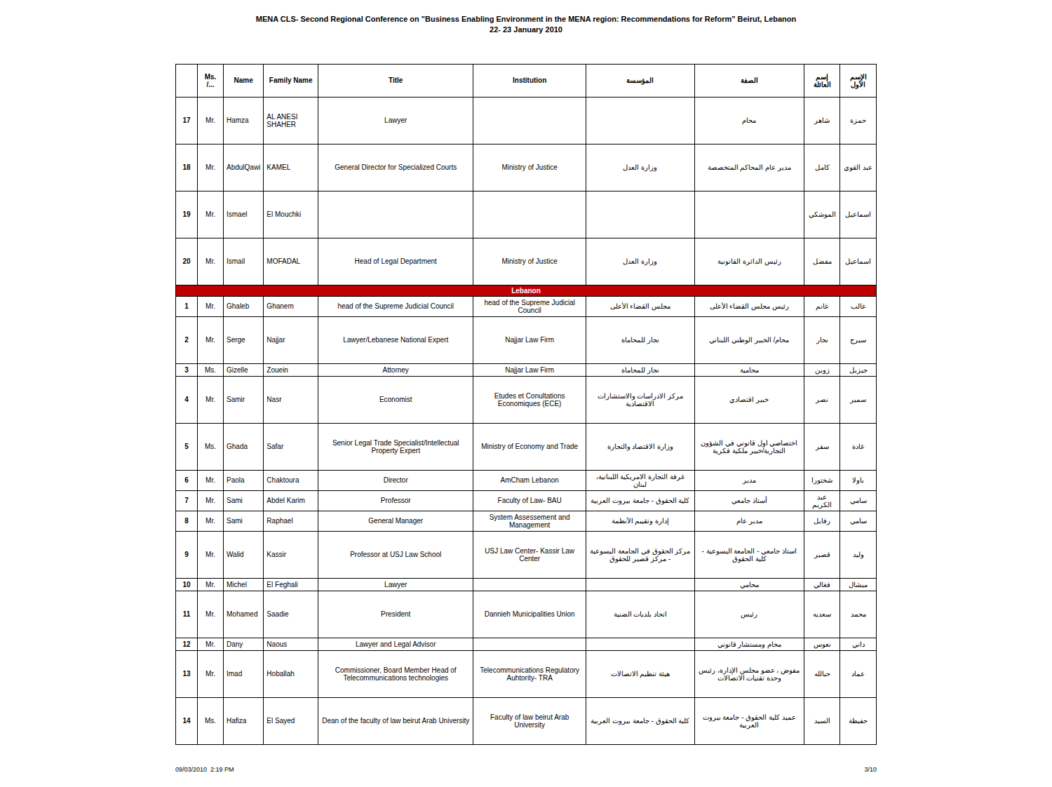MENA CLS- Second Regional Conference on "Business Enabling Environment in the MENA region: Recommendations for Reform" Beirut, Lebanon
22- 23 January 2010
| | Ms. /... | Name | Family Name | Title | Institution | المؤسسة | الصفة | إسم العائلة | الإسم الأول |
| --- | --- | --- | --- | --- | --- | --- | --- | --- | --- |
| 17 | Mr. | Hamza | AL ANESI SHAHER | Lawyer | | | محام | شاهر | حمزة |
| 18 | Mr. | AbdulQawi | KAMEL | General Director for Specialized Courts | Ministry of Justice | وزارة العدل | مدير عام المحاكم المتخصصة | كامل | عبد القوي |
| 19 | Mr. | Ismael | El Mouchki | | | | | الموشكي | اسماعيل |
| 20 | Mr. | Ismail | MOFADAL | Head of Legal Department | Ministry of Justice | وزارة العدل | رئيس الدائرة القانونية | مفضل | اسماعيل |
| Lebanon |
| 1 | Mr. | Ghaleb | Ghanem | head of the Supreme Judicial Council | head of the Supreme Judicial Council | مجلس القضاء الأعلى | رئيس مجلس القضاء الأعلى | غانم | غالب |
| 2 | Mr. | Serge | Najjar | Lawyer/Lebanese National Expert | Najjar Law Firm | نجار للمحاماة | محام/ الخبير الوطني اللبناني | نجار | سيرج |
| 3 | Ms. | Gizelle | Zouein | Attorney | Najjar Law Firm | نجار للمحاماة | محامية | زوين | جيزيل |
| 4 | Mr. | Samir | Nasr | Economist | Etudes et Conultations Economiques (ECE) | مركز الادراسات والاستشارات الاقتصادية | خبير اقتصادي | نصر | سمير |
| 5 | Ms. | Ghada | Safar | Senior Legal Trade Specialist/Intellectual Property Expert | Ministry of Economy and Trade | وزارة الاقتصاد والتجارة | اختصاصي اول قانوني في الشؤون التجارية/خبير ملكية فكرية | سفر | غادة |
| 6 | Mr. | Paola | Chaktoura | Director | AmCham Lebanon | غرفة التجارة الامريكية اللبنانية، لبنان | مدير | شختورا | باولا |
| 7 | Mr. | Sami | Abdel Karim | Professor | Faculty of Law- BAU | كلية الحقوق - جامعة بيروت العربية | أستاذ جامعي | عبد الكريم | سامي |
| 8 | Mr. | Sami | Raphael | General Manager | System Assessement and Management | إدارة وتقييم الأنظمة | مدير عام | رفايل | سامي |
| 9 | Mr. | Walid | Kassir | Professor at USJ Law School | USJ Law Center- Kassir Law Center | مركز الحقوق في الجامعة اليسوعية - مركز قصير للحقوق | استاذ جامعي - الجامعة اليسوعية - كلية الحقوق | قصير | وليد |
| 10 | Mr. | Michel | El Feghali | Lawyer | | | محامي | فغالي | ميشال |
| 11 | Mr. | Mohamed | Saadie | President | Dannieh Municipalities Union | اتحاد بلديات الضنية | رئيس | سعديه | محمد |
| 12 | Mr. | Dany | Naous | Lawyer and Legal Advisor | | | محام ومستشار قانوني | نعوس | داني |
| 13 | Mr. | Imad | Hoballah | Commissioner, Board Member Head of Telecommunications technologies | Telecommunications Regulatory Auhtority- TRA | هيئة تنظيم الاتصالات | مفوض ، عضو مجلس الإدارة، رئيس وحدة تقنيات الاتصالات | حبالله | عماد |
| 14 | Ms. | Hafiza | El Sayed | Dean of the faculty of law beirut Arab University | Faculty of law beirut Arab University | كلية الحقوق - جامعة بيروت العربية | عميد كلية الحقوق - جامعة بيروت العربية | السيد | حفيظة |
09/03/2010 2:19 PM 3/10